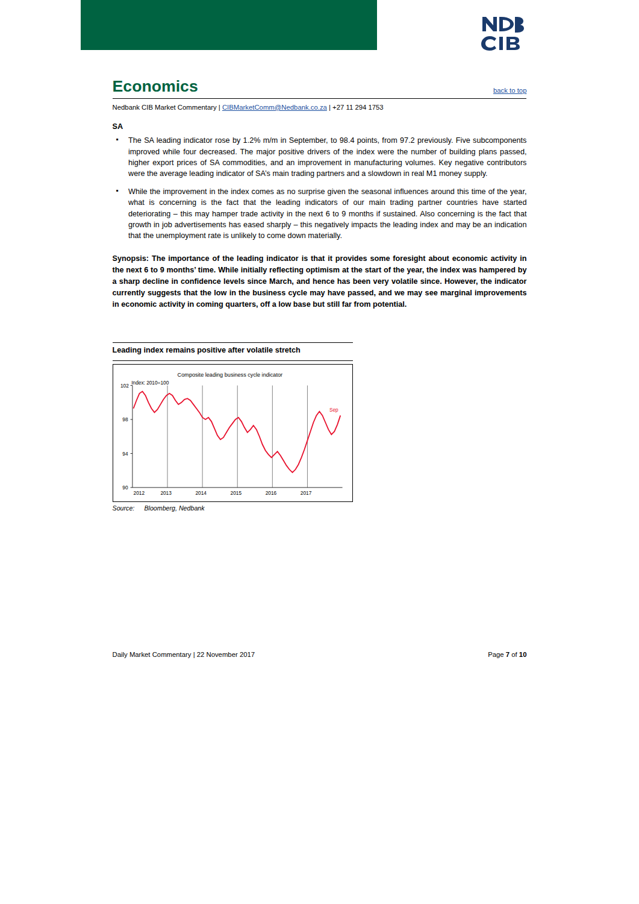Economics
back to top
Nedbank CIB Market Commentary | CIBMarketComm@Nedbank.co.za | +27 11 294 1753
SA
The SA leading indicator rose by 1.2% m/m in September, to 98.4 points, from 97.2 previously. Five subcomponents improved while four decreased. The major positive drivers of the index were the number of building plans passed, higher export prices of SA commodities, and an improvement in manufacturing volumes. Key negative contributors were the average leading indicator of SA’s main trading partners and a slowdown in real M1 money supply.
While the improvement in the index comes as no surprise given the seasonal influences around this time of the year, what is concerning is the fact that the leading indicators of our main trading partner countries have started deteriorating – this may hamper trade activity in the next 6 to 9 months if sustained. Also concerning is the fact that growth in job advertisements has eased sharply – this negatively impacts the leading index and may be an indication that the unemployment rate is unlikely to come down materially.
Synopsis: The importance of the leading indicator is that it provides some foresight about economic activity in the next 6 to 9 months’ time. While initially reflecting optimism at the start of the year, the index was hampered by a sharp decline in confidence levels since March, and hence has been very volatile since. However, the indicator currently suggests that the low in the business cycle may have passed, and we may see marginal improvements in economic activity in coming quarters, off a low base but still far from potential.
Leading index remains positive after volatile stretch
Composite leading business cycle indicator Index: 2010=100 102 98 94 90 Sep 2012 2013 2014 2015 2016 2017
Source: Bloomberg, Nedbank
Daily Market Commentary | 22 November 2017
Page 7 of 10